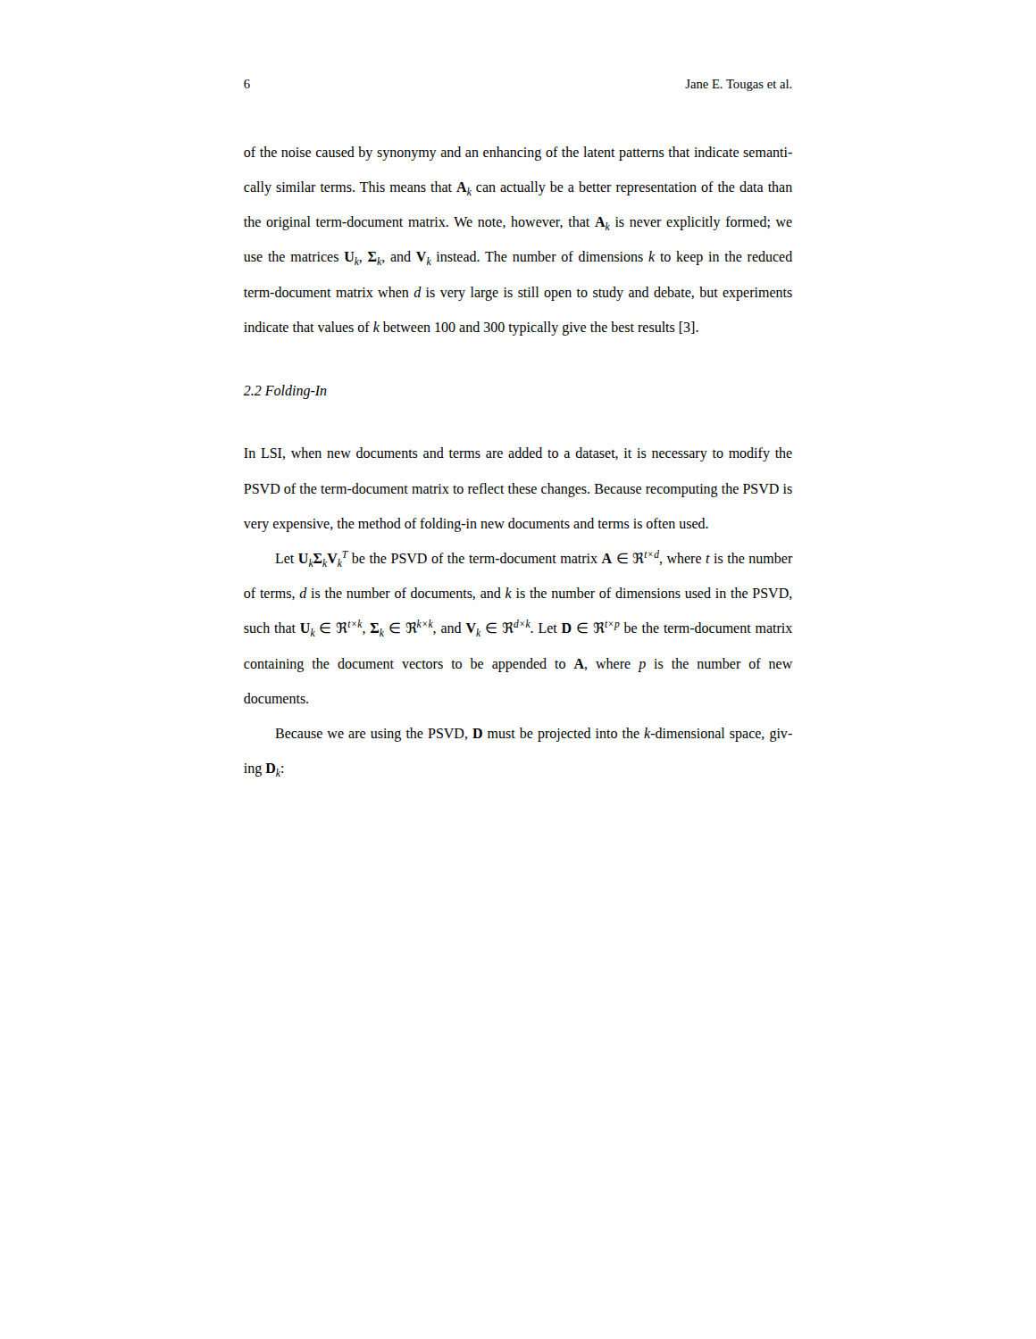6 Jane E. Tougas et al.
of the noise caused by synonymy and an enhancing of the latent patterns that indicate semantically similar terms. This means that Ak can actually be a better representation of the data than the original term-document matrix. We note, however, that Ak is never explicitly formed; we use the matrices Uk, Σk, and Vk instead. The number of dimensions k to keep in the reduced term-document matrix when d is very large is still open to study and debate, but experiments indicate that values of k between 100 and 300 typically give the best results [3].
2.2 Folding-In
In LSI, when new documents and terms are added to a dataset, it is necessary to modify the PSVD of the term-document matrix to reflect these changes. Because recomputing the PSVD is very expensive, the method of folding-in new documents and terms is often used.
Let UkΣkVkT be the PSVD of the term-document matrix A ∈ ℜt×d, where t is the number of terms, d is the number of documents, and k is the number of dimensions used in the PSVD, such that Uk ∈ ℜt×k, Σk ∈ ℜk×k, and Vk ∈ ℜd×k. Let D ∈ ℜt×p be the term-document matrix containing the document vectors to be appended to A, where p is the number of new documents.
Because we are using the PSVD, D must be projected into the k-dimensional space, giving Dk: